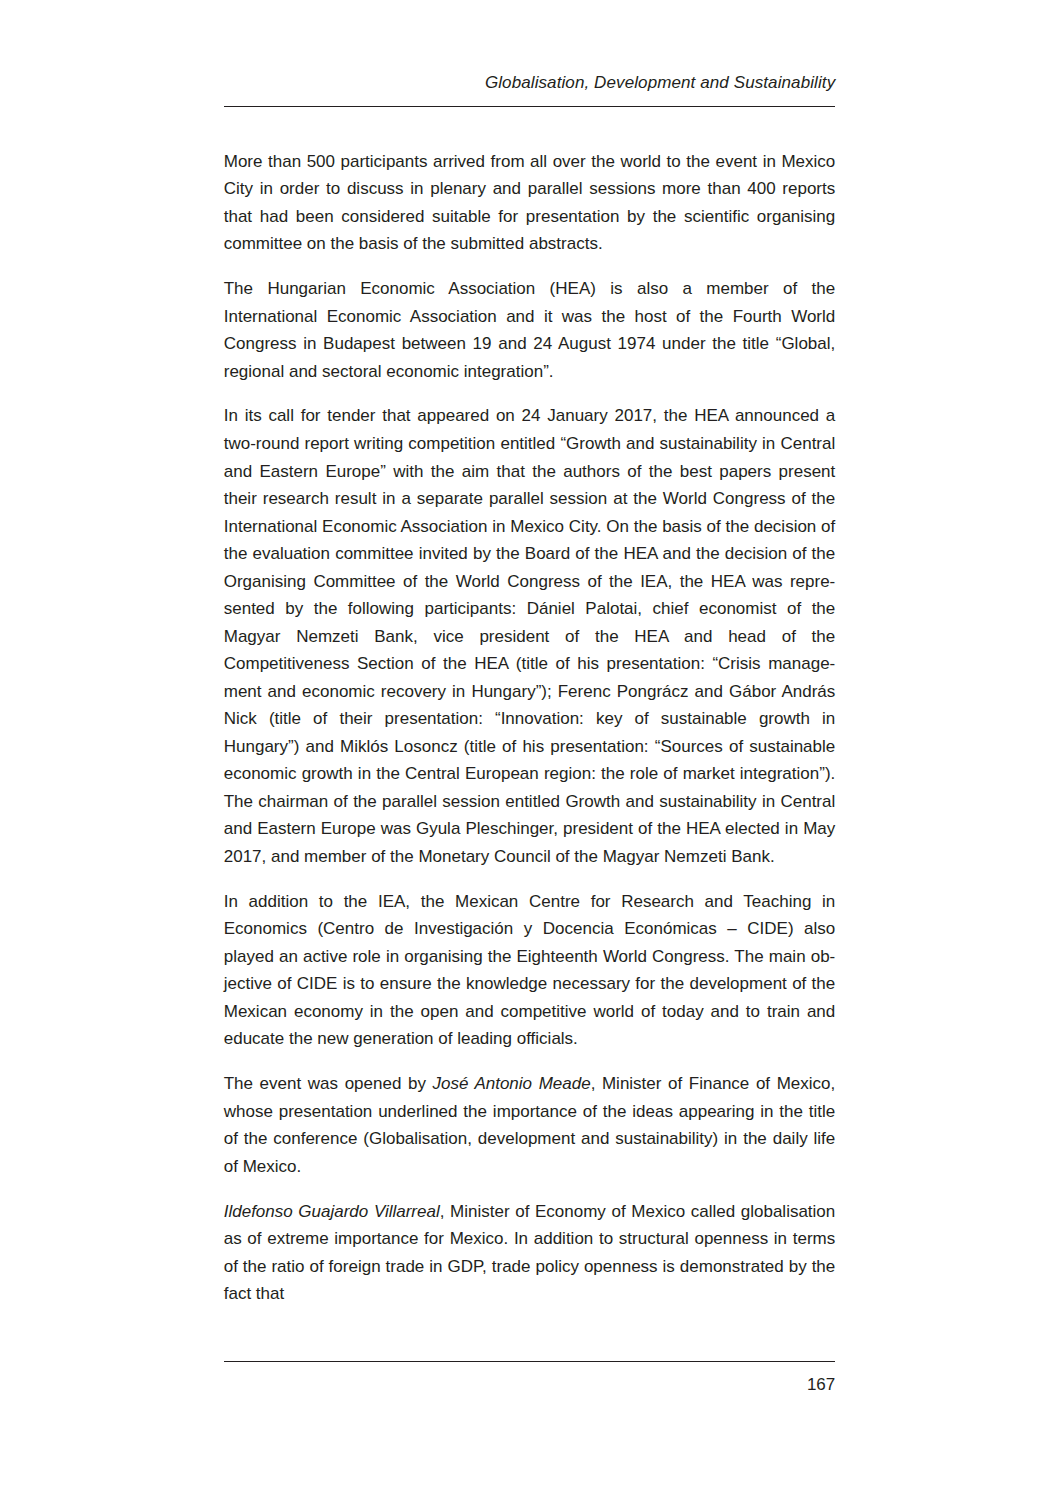Globalisation, Development and Sustainability
More than 500 participants arrived from all over the world to the event in Mexico City in order to discuss in plenary and parallel sessions more than 400 reports that had been considered suitable for presentation by the scientific organising committee on the basis of the submitted abstracts.
The Hungarian Economic Association (HEA) is also a member of the International Economic Association and it was the host of the Fourth World Congress in Budapest between 19 and 24 August 1974 under the title “Global, regional and sectoral economic integration”.
In its call for tender that appeared on 24 January 2017, the HEA announced a two-round report writing competition entitled “Growth and sustainability in Central and Eastern Europe” with the aim that the authors of the best papers present their research result in a separate parallel session at the World Congress of the International Economic Association in Mexico City. On the basis of the decision of the evaluation committee invited by the Board of the HEA and the decision of the Organising Committee of the World Congress of the IEA, the HEA was represented by the following participants: Dániel Palotai, chief economist of the Magyar Nemzeti Bank, vice president of the HEA and head of the Competitiveness Section of the HEA (title of his presentation: “Crisis management and economic recovery in Hungary”); Ferenc Pongrácz and Gábor András Nick (title of their presentation: “Innovation: key of sustainable growth in Hungary”) and Miklós Losoncz (title of his presentation: “Sources of sustainable economic growth in the Central European region: the role of market integration”). The chairman of the parallel session entitled Growth and sustainability in Central and Eastern Europe was Gyula Pleschinger, president of the HEA elected in May 2017, and member of the Monetary Council of the Magyar Nemzeti Bank.
In addition to the IEA, the Mexican Centre for Research and Teaching in Economics (Centro de Investigación y Docencia Económicas – CIDE) also played an active role in organising the Eighteenth World Congress. The main objective of CIDE is to ensure the knowledge necessary for the development of the Mexican economy in the open and competitive world of today and to train and educate the new generation of leading officials.
The event was opened by José Antonio Meade, Minister of Finance of Mexico, whose presentation underlined the importance of the ideas appearing in the title of the conference (Globalisation, development and sustainability) in the daily life of Mexico.
Ildefonso Guajardo Villarreal, Minister of Economy of Mexico called globalisation as of extreme importance for Mexico. In addition to structural openness in terms of the ratio of foreign trade in GDP, trade policy openness is demonstrated by the fact that
167